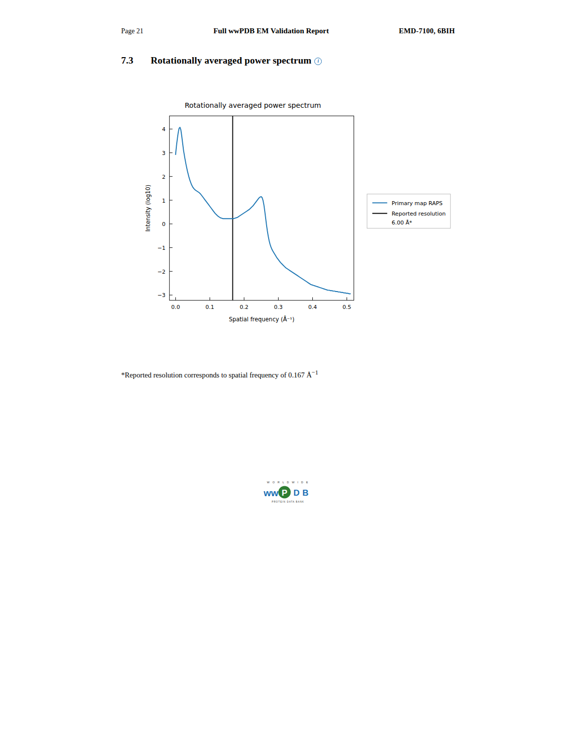Page 21
Full wwPDB EM Validation Report
EMD-7100, 6BIH
7.3 Rotationally averaged power spectrumi
Rotationally averaged power spectrum 4 3 2 1 0 −1 −2 −3 0.0 0.1 0.2 0.3 0.4 0.5 Spatial frequency (Å⁻¹) Intensity (log10) Primary map RAPS Reported resolution 6.00 Å*
*Reported resolution corresponds to spatial frequency of 0.167 Å−1
W O R L D W I D E ww P D B PROTEIN DATA BANK